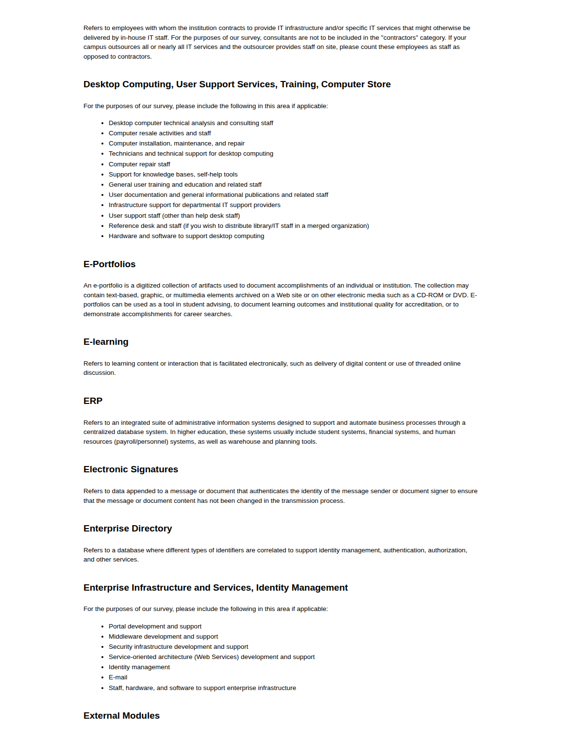Refers to employees with whom the institution contracts to provide IT infrastructure and/or specific IT services that might otherwise be delivered by in-house IT staff. For the purposes of our survey, consultants are not to be included in the "contractors" category. If your campus outsources all or nearly all IT services and the outsourcer provides staff on site, please count these employees as staff as opposed to contractors.
Desktop Computing, User Support Services, Training, Computer Store
For the purposes of our survey, please include the following in this area if applicable:
Desktop computer technical analysis and consulting staff
Computer resale activities and staff
Computer installation, maintenance, and repair
Technicians and technical support for desktop computing
Computer repair staff
Support for knowledge bases, self-help tools
General user training and education and related staff
User documentation and general informational publications and related staff
Infrastructure support for departmental IT support providers
User support staff (other than help desk staff)
Reference desk and staff (if you wish to distribute library/IT staff in a merged organization)
Hardware and software to support desktop computing
E-Portfolios
An e-portfolio is a digitized collection of artifacts used to document accomplishments of an individual or institution. The collection may contain text-based, graphic, or multimedia elements archived on a Web site or on other electronic media such as a CD-ROM or DVD. E-portfolios can be used as a tool in student advising, to document learning outcomes and institutional quality for accreditation, or to demonstrate accomplishments for career searches.
E-learning
Refers to learning content or interaction that is facilitated electronically, such as delivery of digital content or use of threaded online discussion.
ERP
Refers to an integrated suite of administrative information systems designed to support and automate business processes through a centralized database system. In higher education, these systems usually include student systems, financial systems, and human resources (payroll/personnel) systems, as well as warehouse and planning tools.
Electronic Signatures
Refers to data appended to a message or document that authenticates the identity of the message sender or document signer to ensure that the message or document content has not been changed in the transmission process.
Enterprise Directory
Refers to a database where different types of identifiers are correlated to support identity management, authentication, authorization, and other services.
Enterprise Infrastructure and Services, Identity Management
For the purposes of our survey, please include the following in this area if applicable:
Portal development and support
Middleware development and support
Security infrastructure development and support
Service-oriented architecture (Web Services) development and support
Identity management
E-mail
Staff, hardware, and software to support enterprise infrastructure
External Modules